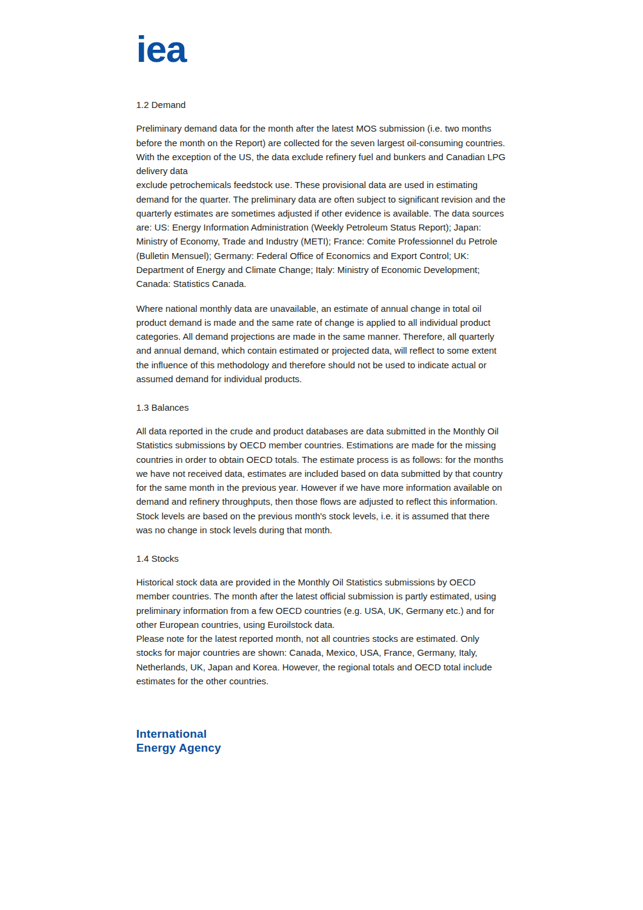iea
1.2 Demand
Preliminary demand data for the month after the latest MOS submission (i.e. two months before the month on the Report) are collected for the seven largest oil-consuming countries. With the exception of the US, the data exclude refinery fuel and bunkers and Canadian LPG delivery data
exclude petrochemicals feedstock use. These provisional data are used in estimating demand for the quarter. The preliminary data are often subject to significant revision and the quarterly estimates are sometimes adjusted if other evidence is available. The data sources are: US: Energy Information Administration (Weekly Petroleum Status Report); Japan: Ministry of Economy, Trade and Industry (METI); France: Comite Professionnel du Petrole (Bulletin Mensuel); Germany: Federal Office of Economics and Export Control; UK: Department of Energy and Climate Change; Italy: Ministry of Economic Development; Canada: Statistics Canada.
Where national monthly data are unavailable, an estimate of annual change in total oil product demand is made and the same rate of change is applied to all individual product categories. All demand projections are made in the same manner. Therefore, all quarterly and annual demand, which contain estimated or projected data, will reflect to some extent the influence of this methodology and therefore should not be used to indicate actual or assumed demand for individual products.
1.3 Balances
All data reported in the crude and product databases are data submitted in the Monthly Oil Statistics submissions by OECD member countries. Estimations are made for the missing countries in order to obtain OECD totals. The estimate process is as follows: for the months we have not received data, estimates are included based on data submitted by that country for the same month in the previous year. However if we have more information available on demand and refinery throughputs, then those flows are adjusted to reflect this information. Stock levels are based on the previous month's stock levels, i.e. it is assumed that there was no change in stock levels during that month.
1.4 Stocks
Historical stock data are provided in the Monthly Oil Statistics submissions by OECD member countries. The month after the latest official submission is partly estimated, using preliminary information from a few OECD countries (e.g. USA, UK, Germany etc.) and for other European countries, using Euroilstock data.
Please note for the latest reported month, not all countries stocks are estimated. Only stocks for major countries are shown: Canada, Mexico, USA, France, Germany, Italy, Netherlands, UK, Japan and Korea. However, the regional totals and OECD total include estimates for the other countries.
International
Energy Agency